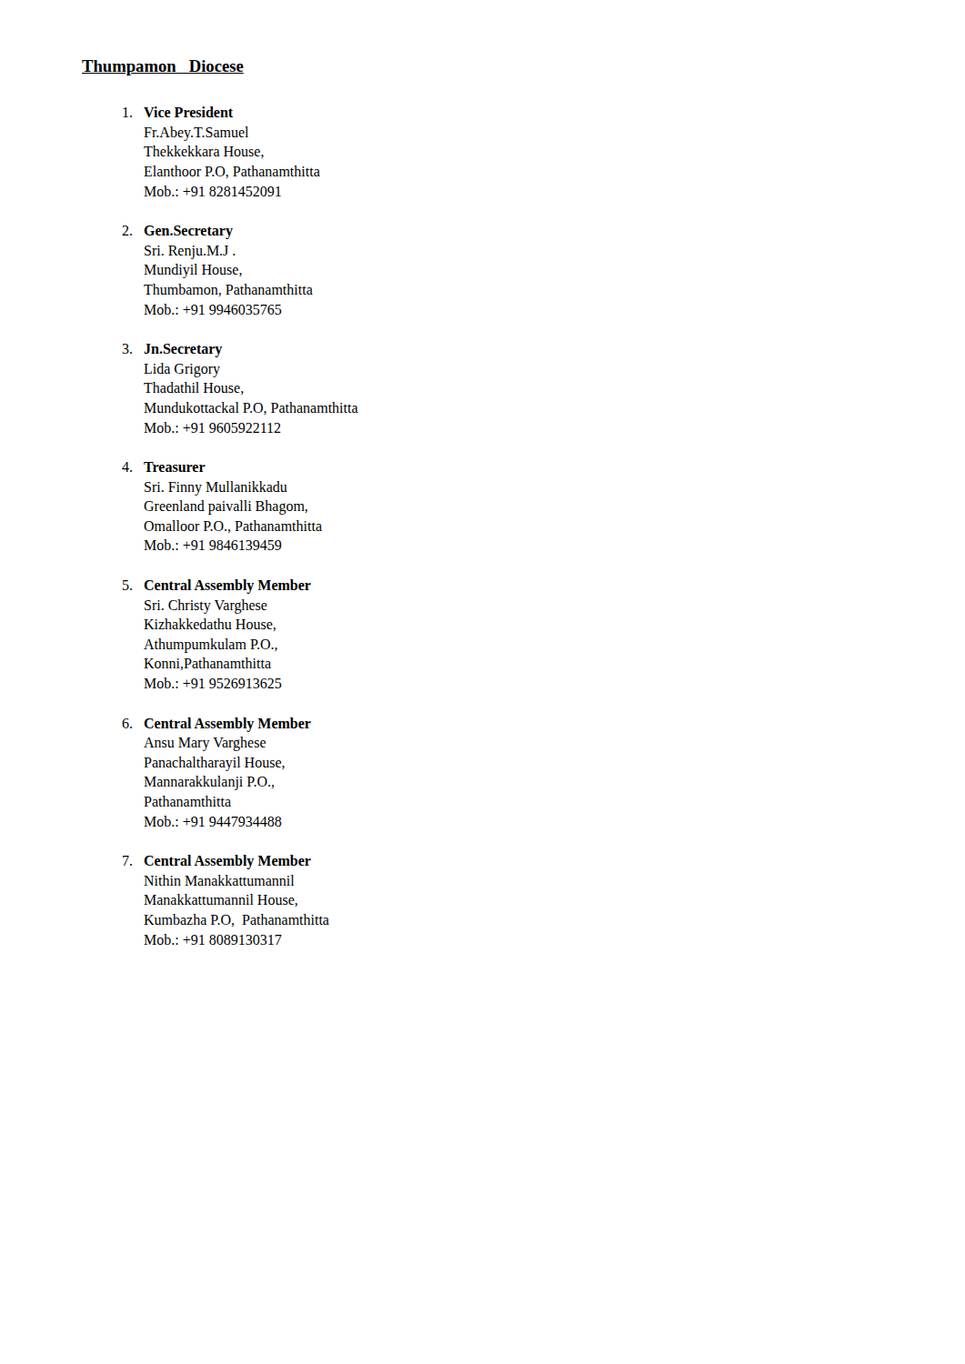Thumpamon Diocese
Vice President
Fr.Abey.T.Samuel
Thekkekkara House,
Elanthoor P.O, Pathanamthitta
Mob.: +91 8281452091
Gen.Secretary
Sri. Renju.M.J .
Mundiyil House,
Thumbamon, Pathanamthitta
Mob.: +91 9946035765
Jn.Secretary
Lida Grigory
Thadathil House,
Mundukottackal P.O, Pathanamthitta
Mob.: +91 9605922112
Treasurer
Sri. Finny Mullanikkadu
Greenland paivalli Bhagom,
Omalloor P.O., Pathanamthitta
Mob.: +91 9846139459
Central Assembly Member
Sri. Christy Varghese
Kizhakkedathu House,
Athumpumkulam P.O.,
Konni,Pathanamthitta
Mob.: +91 9526913625
Central Assembly Member
Ansu Mary Varghese
Panachaltharayil House,
Mannarakkulanji P.O.,
Pathanamthitta
Mob.: +91 9447934488
Central Assembly Member
Nithin Manakkattumannil
Manakkattumannil House,
Kumbazha P.O, Pathanamthitta
Mob.: +91 8089130317